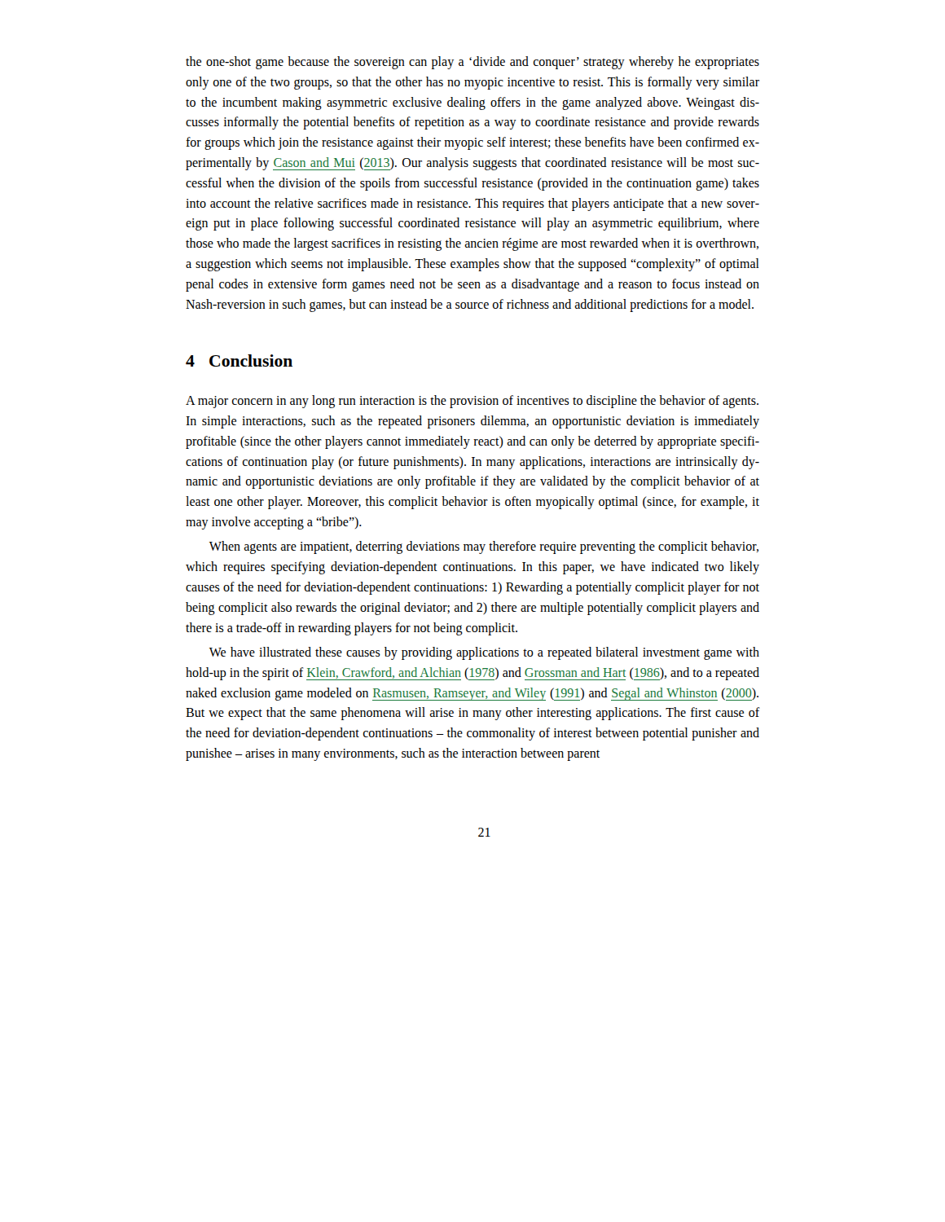the one-shot game because the sovereign can play a ‘divide and conquer’ strategy whereby he expropriates only one of the two groups, so that the other has no myopic incentive to resist. This is formally very similar to the incumbent making asymmetric exclusive dealing offers in the game analyzed above. Weingast discusses informally the potential benefits of repetition as a way to coordinate resistance and provide rewards for groups which join the resistance against their myopic self interest; these benefits have been confirmed experimentally by Cason and Mui (2013). Our analysis suggests that coordinated resistance will be most successful when the division of the spoils from successful resistance (provided in the continuation game) takes into account the relative sacrifices made in resistance. This requires that players anticipate that a new sovereign put in place following successful coordinated resistance will play an asymmetric equilibrium, where those who made the largest sacrifices in resisting the ancien régime are most rewarded when it is overthrown, a suggestion which seems not implausible. These examples show that the supposed “complexity” of optimal penal codes in extensive form games need not be seen as a disadvantage and a reason to focus instead on Nash-reversion in such games, but can instead be a source of richness and additional predictions for a model.
4 Conclusion
A major concern in any long run interaction is the provision of incentives to discipline the behavior of agents. In simple interactions, such as the repeated prisoners dilemma, an opportunistic deviation is immediately profitable (since the other players cannot immediately react) and can only be deterred by appropriate specifications of continuation play (or future punishments). In many applications, interactions are intrinsically dynamic and opportunistic deviations are only profitable if they are validated by the complicit behavior of at least one other player. Moreover, this complicit behavior is often myopically optimal (since, for example, it may involve accepting a “bribe”).
When agents are impatient, deterring deviations may therefore require preventing the complicit behavior, which requires specifying deviation-dependent continuations. In this paper, we have indicated two likely causes of the need for deviation-dependent continuations: 1) Rewarding a potentially complicit player for not being complicit also rewards the original deviator; and 2) there are multiple potentially complicit players and there is a trade-off in rewarding players for not being complicit.
We have illustrated these causes by providing applications to a repeated bilateral investment game with hold-up in the spirit of Klein, Crawford, and Alchian (1978) and Grossman and Hart (1986), and to a repeated naked exclusion game modeled on Rasmusen, Ramseyer, and Wiley (1991) and Segal and Whinston (2000). But we expect that the same phenomena will arise in many other interesting applications. The first cause of the need for deviation-dependent continuations – the commonality of interest between potential punisher and punishee – arises in many environments, such as the interaction between parent
21